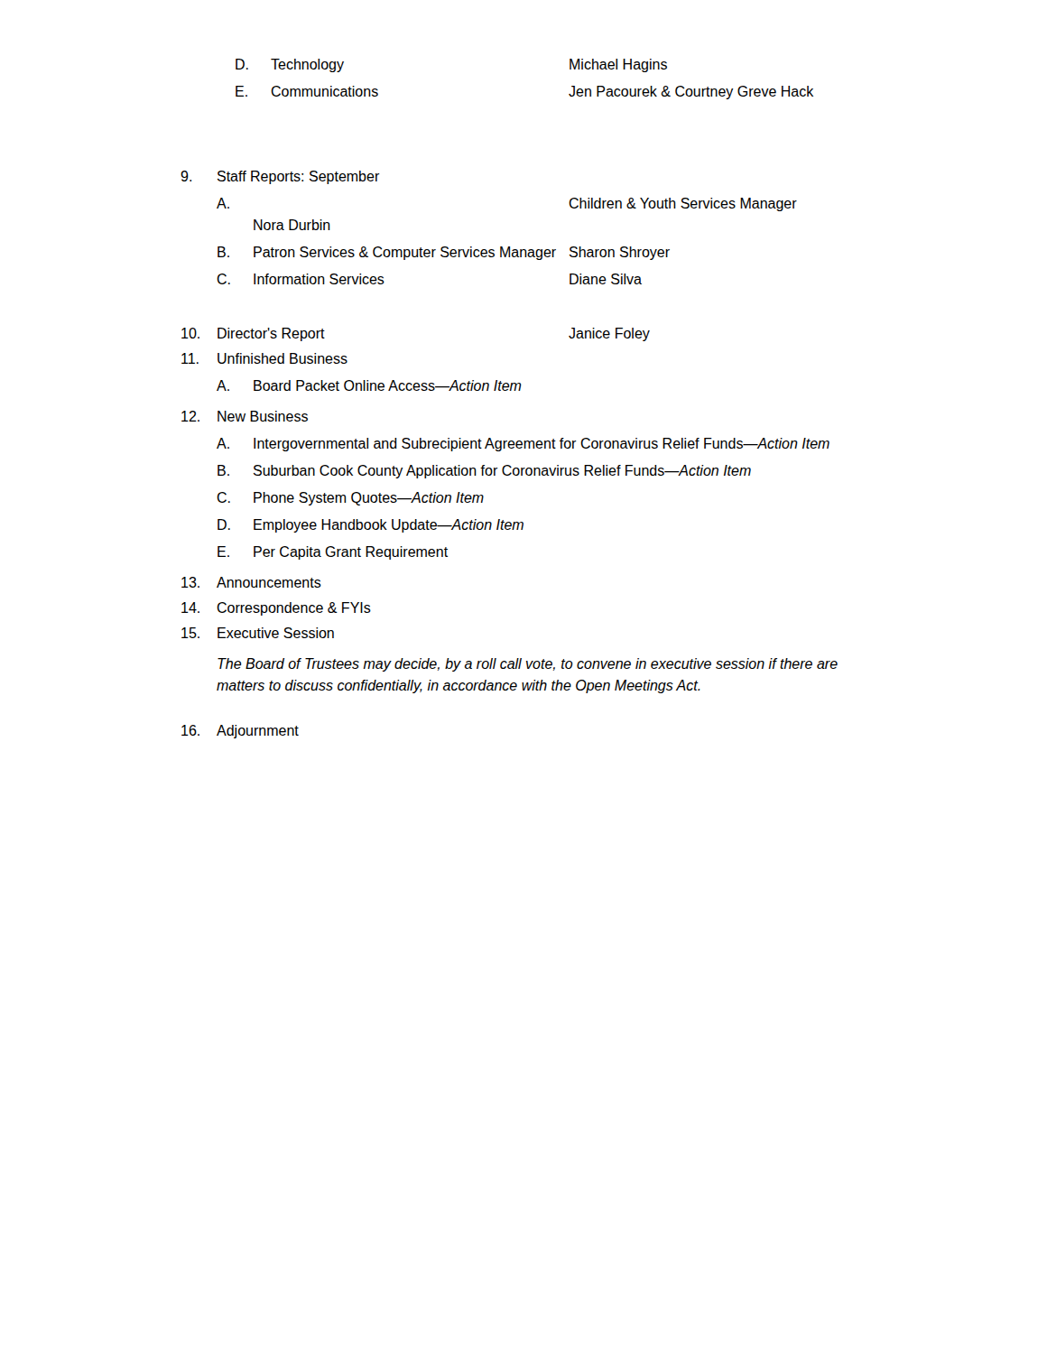D. Technology Michael Hagins
E. Communications Jen Pacourek & Courtney Greve Hack
9.
Staff Reports: September
A.
Children & Youth Services Manager
Nora Durbin
B.
Patron Services & Computer Services Manager Sharon Shroyer
C.
Information Services Diane Silva
10.
Director's Report Janice Foley
11.
Unfinished Business
A.
Board Packet Online Access—Action Item
12.
New Business
A.
Intergovernmental and Subrecipient Agreement for Coronavirus Relief Funds—Action Item
B.
Suburban Cook County Application for Coronavirus Relief Funds—Action Item
C.
Phone System Quotes—Action Item
D.
Employee Handbook Update—Action Item
E.
Per Capita Grant Requirement
13.
Announcements
14.
Correspondence & FYIs
15.
Executive Session
The Board of Trustees may decide, by a roll call vote, to convene in executive session if there are matters to discuss confidentially, in accordance with the Open Meetings Act.
16.
Adjournment